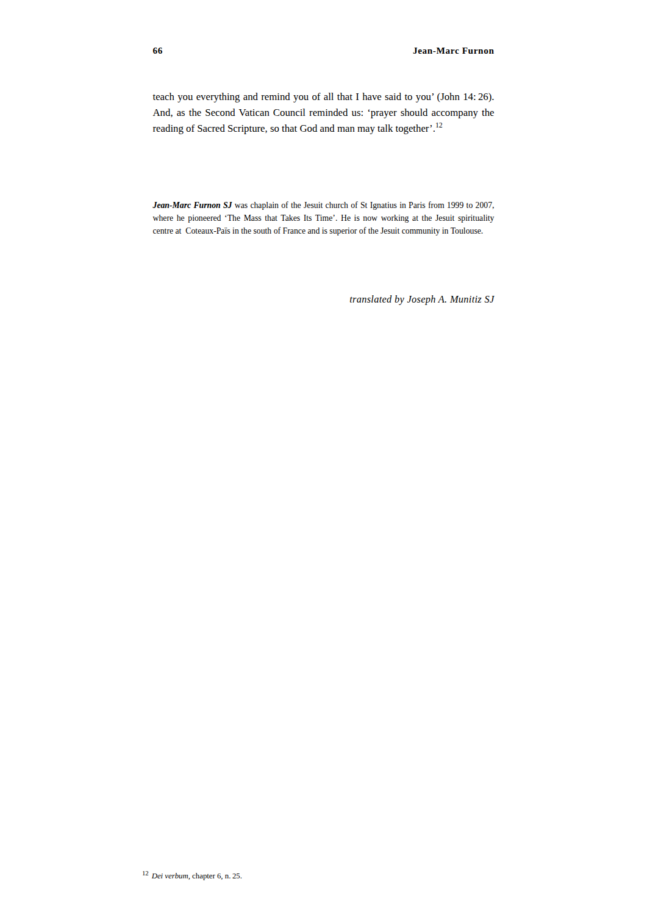66 Jean-Marc Furnon
teach you everything and remind you of all that I have said to you’ (John 14: 26). And, as the Second Vatican Council reminded us: ‘prayer should accompany the reading of Sacred Scripture, so that God and man may talk together’.12
Jean-Marc Furnon SJ was chaplain of the Jesuit church of St Ignatius in Paris from 1999 to 2007, where he pioneered ‘The Mass that Takes Its Time’. He is now working at the Jesuit spirituality centre at Coteaux-Païs in the south of France and is superior of the Jesuit community in Toulouse.
translated by Joseph A. Munitiz SJ
12Dei verbum, chapter 6, n. 25.